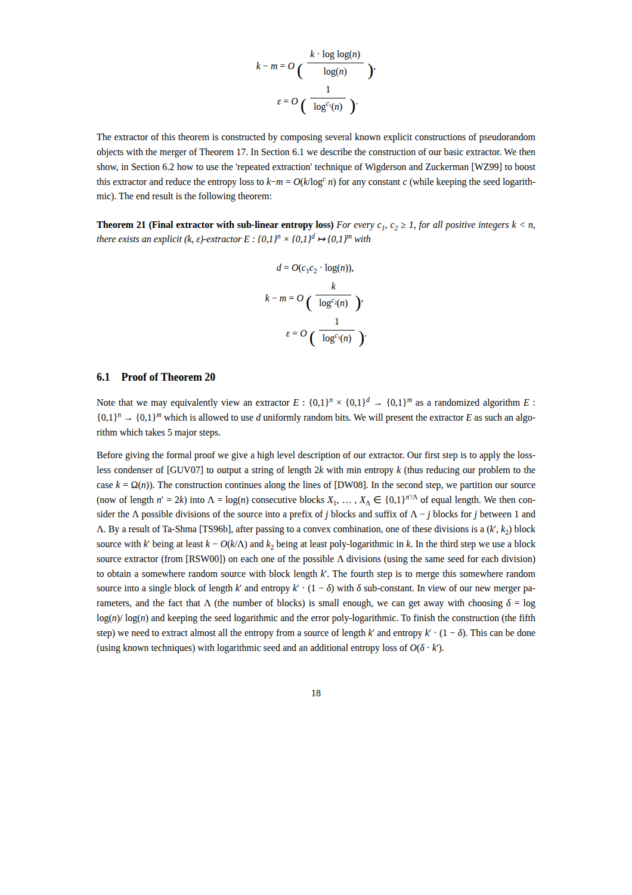k − m = O ( k · log log(n) log(n) ), ε = O ( 1 logc1(n) ).
The extractor of this theorem is constructed by composing several known explicit constructions of pseudorandom objects with the merger of Theorem 17. In Section 6.1 we describe the construction of our basic extractor. We then show, in Section 6.2 how to use the 'repeated extraction' technique of Wigderson and Zuckerman [WZ99] to boost this extractor and reduce the entropy loss to k−m = O(k/logc n) for any constant c (while keeping the seed logarithmic). The end result is the following theorem:
Theorem 21 (Final extractor with sub-linear entropy loss) For every c1, c2 ≥ 1, for all positive integers k < n, there exists an explicit (k, ε)-extractor E : {0,1}n × {0,1}d ↦ {0,1}m with
d = O(c1c2 · log(n)), k − m = O ( klogc2(n) ), ε = O ( 1 logc1(n) ).
6.1 Proof of Theorem 20
Note that we may equivalently view an extractor E : {0,1}n × {0,1}d → {0,1}m as a randomized algorithm E : {0,1}n → {0,1}m which is allowed to use d uniformly random bits. We will present the extractor E as such an algorithm which takes 5 major steps.
Before giving the formal proof we give a high level description of our extractor. Our first step is to apply the lossless condenser of [GUV07] to output a string of length 2k with min entropy k (thus reducing our problem to the case k = Ω(n)). The construction continues along the lines of [DW08]. In the second step, we partition our source (now of length n′ = 2k) into Λ = log(n) consecutive blocks X1, … , XΛ ∈ {0,1}n′/Λ of equal length. We then consider the Λ possible divisions of the source into a prefix of j blocks and suffix of Λ − j blocks for j between 1 and Λ. By a result of Ta-Shma [TS96b], after passing to a convex combination, one of these divisions is a (k′, k2) block source with k′ being at least k − O(k/Λ) and k2 being at least poly-logarithmic in k. In the third step we use a block source extractor (from [RSW00]) on each one of the possible Λ divisions (using the same seed for each division) to obtain a somewhere random source with block length k′. The fourth step is to merge this somewhere random source into a single block of length k′ and entropy k′ · (1 − δ) with δ sub-constant. In view of our new merger parameters, and the fact that Λ (the number of blocks) is small enough, we can get away with choosing δ = log log(n)/ log(n) and keeping the seed logarithmic and the error poly-logarithmic. To finish the construction (the fifth step) we need to extract almost all the entropy from a source of length k′ and entropy k′ · (1 − δ). This can be done (using known techniques) with logarithmic seed and an additional entropy loss of O(δ · k′).
18